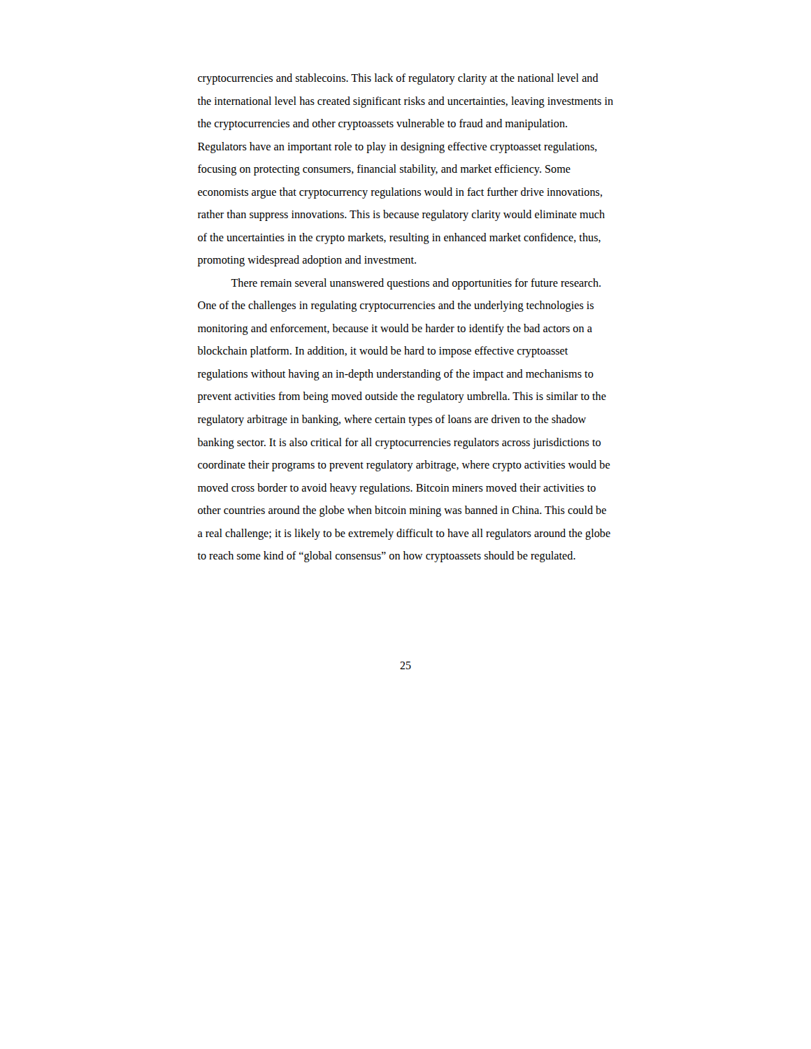cryptocurrencies and stablecoins. This lack of regulatory clarity at the national level and the international level has created significant risks and uncertainties, leaving investments in the cryptocurrencies and other cryptoassets vulnerable to fraud and manipulation. Regulators have an important role to play in designing effective cryptoasset regulations, focusing on protecting consumers, financial stability, and market efficiency. Some economists argue that cryptocurrency regulations would in fact further drive innovations, rather than suppress innovations. This is because regulatory clarity would eliminate much of the uncertainties in the crypto markets, resulting in enhanced market confidence, thus, promoting widespread adoption and investment.
There remain several unanswered questions and opportunities for future research. One of the challenges in regulating cryptocurrencies and the underlying technologies is monitoring and enforcement, because it would be harder to identify the bad actors on a blockchain platform. In addition, it would be hard to impose effective cryptoasset regulations without having an in-depth understanding of the impact and mechanisms to prevent activities from being moved outside the regulatory umbrella. This is similar to the regulatory arbitrage in banking, where certain types of loans are driven to the shadow banking sector. It is also critical for all cryptocurrencies regulators across jurisdictions to coordinate their programs to prevent regulatory arbitrage, where crypto activities would be moved cross border to avoid heavy regulations. Bitcoin miners moved their activities to other countries around the globe when bitcoin mining was banned in China. This could be a real challenge; it is likely to be extremely difficult to have all regulators around the globe to reach some kind of “global consensus” on how cryptoassets should be regulated.
25